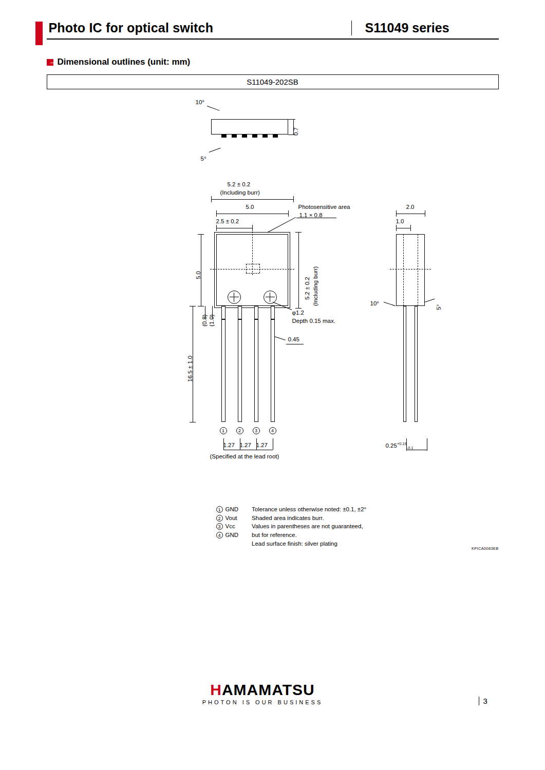Photo IC for optical switch
S11049 series
Dimensional outlines (unit: mm)
S11049-202SB
10°
5°
0.7
5.2 ± 0.2
(Including burr)
5.0
Photosensitive area
1.1 × 0.8
2.5 ± 0.2
5.0
5.2 ± 0.2
(Including burr)
φ1.2
Depth 0.15 max.
(0.8)
(1.0)
0.45
16.5 ± 1.0
1
2
3
4
1.27
1.27
1.27
(Specified at the lead root)
2.0
1.0
10°
5°
0.25+0.15-0.1
1 GND
2 Vout
3 Vcc
4 GND
Tolerance unless otherwise noted: ±0.1, ±2°
Shaded area indicates burr.
Values in parentheses are not guaranteed,
but for reference.
Lead surface finish: silver plating
KPICA0083EB
HAMAMATSU
PHOTON IS OUR BUSINESS
3